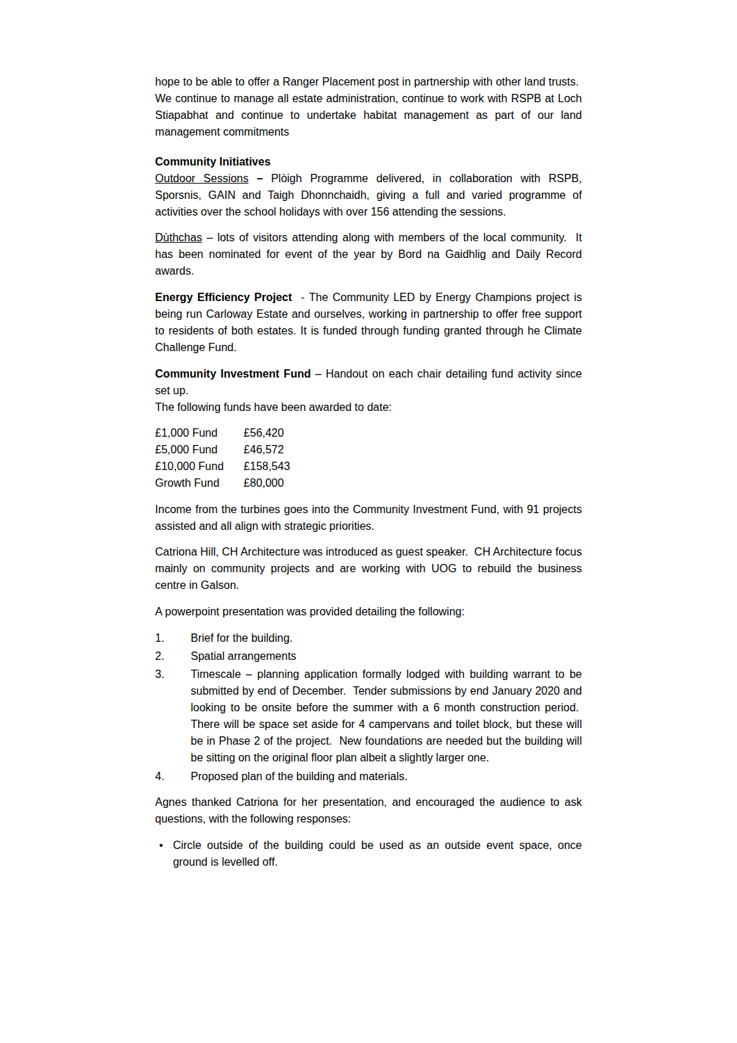hope to be able to offer a Ranger Placement post in partnership with other land trusts. We continue to manage all estate administration, continue to work with RSPB at Loch Stiapabhat and continue to undertake habitat management as part of our land management commitments
Community Initiatives
Outdoor Sessions – Plòigh Programme delivered, in collaboration with RSPB, Sporsnis, GAIN and Taigh Dhonnchaidh, giving a full and varied programme of activities over the school holidays with over 156 attending the sessions.
Dùthchas – lots of visitors attending along with members of the local community. It has been nominated for event of the year by Bord na Gaidhlig and Daily Record awards.
Energy Efficiency Project - The Community LED by Energy Champions project is being run Carloway Estate and ourselves, working in partnership to offer free support to residents of both estates. It is funded through funding granted through he Climate Challenge Fund.
Community Investment Fund – Handout on each chair detailing fund activity since set up.
The following funds have been awarded to date:
| £1,000 Fund | £56,420 |
| £5,000 Fund | £46,572 |
| £10,000 Fund | £158,543 |
| Growth Fund | £80,000 |
Income from the turbines goes into the Community Investment Fund, with 91 projects assisted and all align with strategic priorities.
Catriona Hill, CH Architecture was introduced as guest speaker. CH Architecture focus mainly on community projects and are working with UOG to rebuild the business centre in Galson.
A powerpoint presentation was provided detailing the following:
Brief for the building.
Spatial arrangements
Timescale – planning application formally lodged with building warrant to be submitted by end of December. Tender submissions by end January 2020 and looking to be onsite before the summer with a 6 month construction period. There will be space set aside for 4 campervans and toilet block, but these will be in Phase 2 of the project. New foundations are needed but the building will be sitting on the original floor plan albeit a slightly larger one.
Proposed plan of the building and materials.
Agnes thanked Catriona for her presentation, and encouraged the audience to ask questions, with the following responses:
Circle outside of the building could be used as an outside event space, once ground is levelled off.